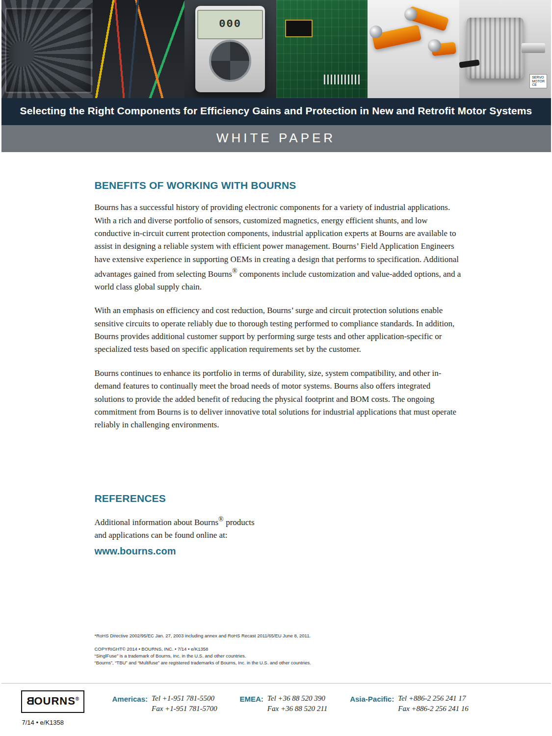000
SERVO
MOTOR
CE
Selecting the Right Components for Efficiency Gains and Protection in New and Retrofit Motor Systems
WHITE PAPER
BENEFITS OF WORKING WITH BOURNS
Bourns has a successful history of providing electronic components for a variety of industrial applications. With a rich and diverse portfolio of sensors, customized magnetics, energy efficient shunts, and low conductive in-circuit current protection components, industrial application experts at Bourns are available to assist in designing a reliable system with efficient power management. Bourns’ Field Application Engineers have extensive experience in supporting OEMs in creating a design that performs to specification. Additional advantages gained from selecting Bourns® components include customization and value-added options, and a world class global supply chain.
With an emphasis on efficiency and cost reduction, Bourns’ surge and circuit protection solutions enable sensitive circuits to operate reliably due to thorough testing performed to compliance standards. In addition, Bourns provides additional customer support by performing surge tests and other application-specific or specialized tests based on specific application requirements set by the customer.
Bourns continues to enhance its portfolio in terms of durability, size, system compatibility, and other in-demand features to continually meet the broad needs of motor systems. Bourns also offers integrated solutions to provide the added benefit of reducing the physical footprint and BOM costs. The ongoing commitment from Bourns is to deliver innovative total solutions for industrial applications that must operate reliably in challenging environments.
REFERENCES
Additional information about Bourns® products
and applications can be found online at:
www.bourns.com
*RoHS Directive 2002/95/EC Jan. 27, 2003 including annex and RoHS Recast 2011/65/EU June 8, 2011.
COPYRIGHT© 2014 • BOURNS, INC. • 7/14 • e/K1358
“SinglFuse” is a trademark of Bourns, Inc. in the U.S. and other countries.
“Bourns”, “TBU” and “Multifuse” are registered trademarks of Bourns, Inc. in the U.S. and other countries.
BOURNS®
7/14 • e/K1358
Americas:
Tel +1-951 781-5500
Fax +1-951 781-5700
EMEA:
Tel +36 88 520 390
Fax +36 88 520 211
Asia-Pacific:
Tel +886-2 256 241 17
Fax +886-2 256 241 16